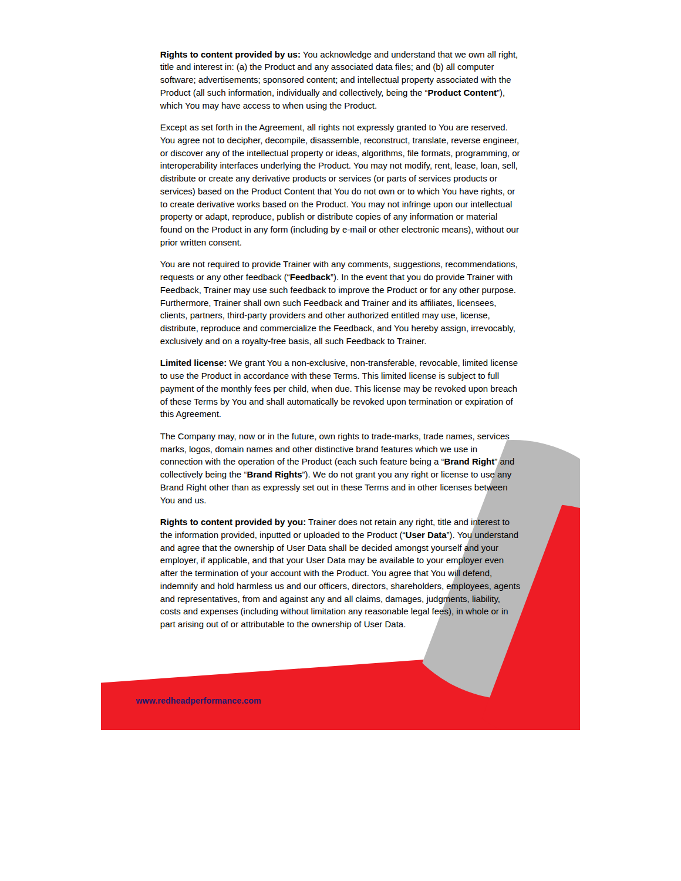Rights to content provided by us: You acknowledge and understand that we own all right, title and interest in: (a) the Product and any associated data files; and (b) all computer software; advertisements; sponsored content; and intellectual property associated with the Product (all such information, individually and collectively, being the “Product Content”), which You may have access to when using the Product.
Except as set forth in the Agreement, all rights not expressly granted to You are reserved. You agree not to decipher, decompile, disassemble, reconstruct, translate, reverse engineer, or discover any of the intellectual property or ideas, algorithms, file formats, programming, or interoperability interfaces underlying the Product. You may not modify, rent, lease, loan, sell, distribute or create any derivative products or services (or parts of services products or services) based on the Product Content that You do not own or to which You have rights, or to create derivative works based on the Product. You may not infringe upon our intellectual property or adapt, reproduce, publish or distribute copies of any information or material found on the Product in any form (including by e-mail or other electronic means), without our prior written consent.
You are not required to provide Trainer with any comments, suggestions, recommendations, requests or any other feedback (“Feedback”). In the event that you do provide Trainer with Feedback, Trainer may use such feedback to improve the Product or for any other purpose. Furthermore, Trainer shall own such Feedback and Trainer and its affiliates, licensees, clients, partners, third-party providers and other authorized entitled may use, license, distribute, reproduce and commercialize the Feedback, and You hereby assign, irrevocably, exclusively and on a royalty-free basis, all such Feedback to Trainer.
Limited license: We grant You a non-exclusive, non-transferable, revocable, limited license to use the Product in accordance with these Terms. This limited license is subject to full payment of the monthly fees per child, when due. This license may be revoked upon breach of these Terms by You and shall automatically be revoked upon termination or expiration of this Agreement.
The Company may, now or in the future, own rights to trade-marks, trade names, services marks, logos, domain names and other distinctive brand features which we use in connection with the operation of the Product (each such feature being a “Brand Right” and collectively being the “Brand Rights”). We do not grant you any right or license to use any Brand Right other than as expressly set out in these Terms and in other licenses between You and us.
Rights to content provided by you: Trainer does not retain any right, title and interest to the information provided, inputted or uploaded to the Product (“User Data”). You understand and agree that the ownership of User Data shall be decided amongst yourself and your employer, if applicable, and that your User Data may be available to your employer even after the termination of your account with the Product. You agree that You will defend, indemnify and hold harmless us and our officers, directors, shareholders, employees, agents and representatives, from and against any and all claims, damages, judgments, liability, costs and expenses (including without limitation any reasonable legal fees), in whole or in part arising out of or attributable to the ownership of User Data.
www.redheadperformance.com